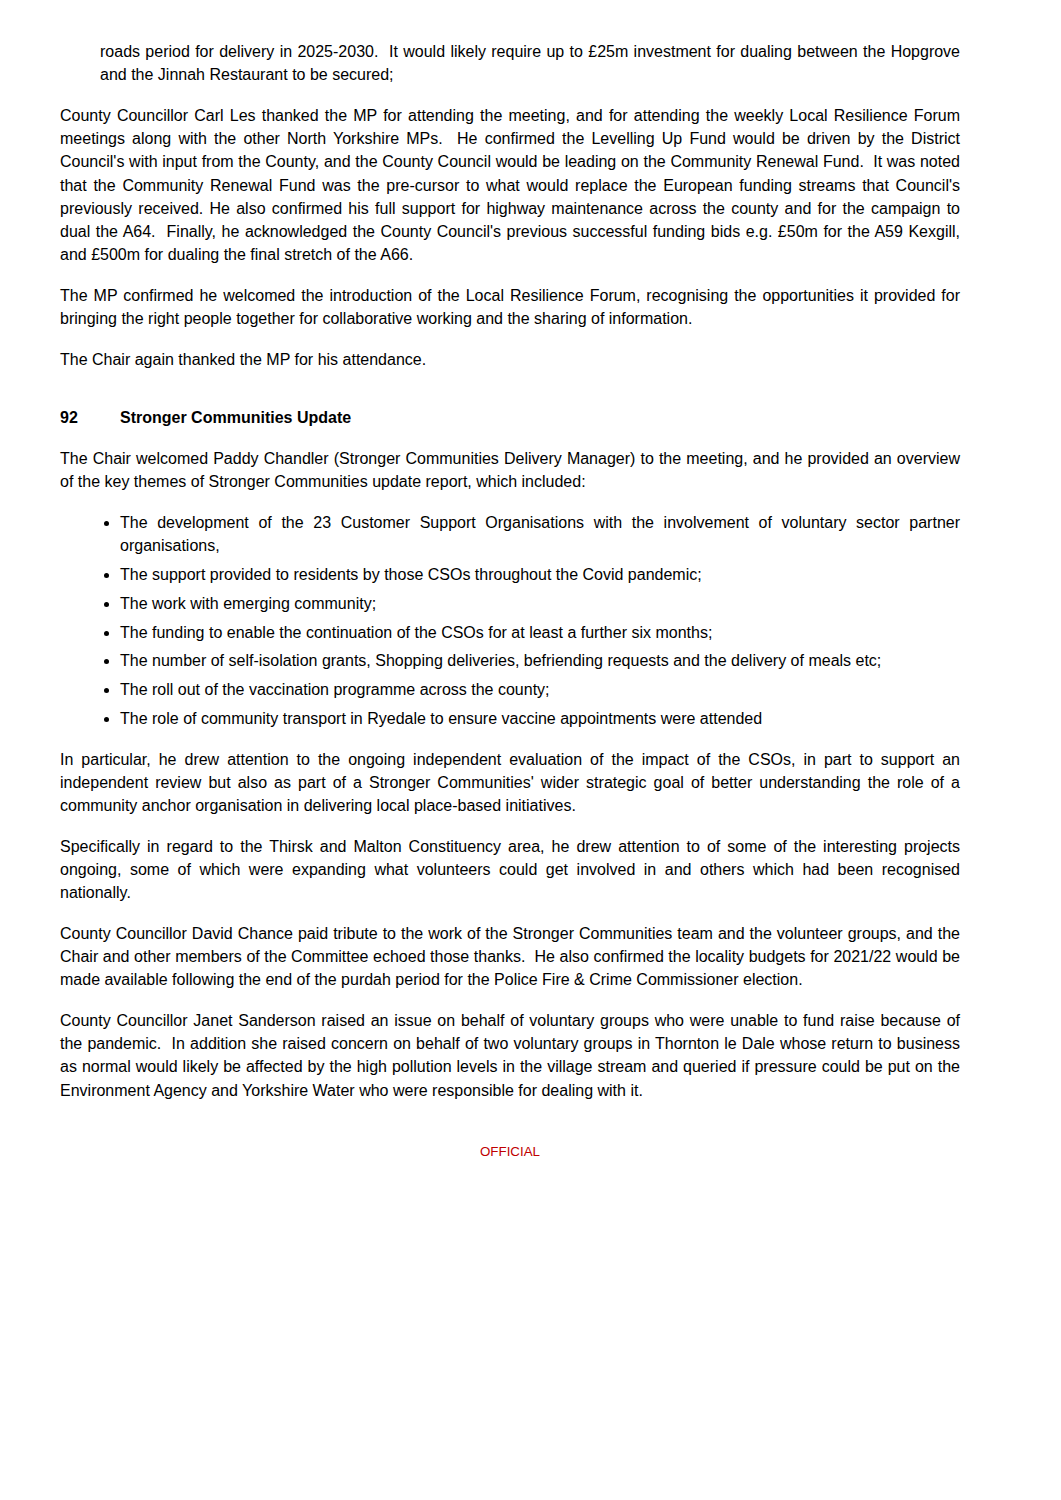roads period for delivery in 2025-2030. It would likely require up to £25m investment for dualing between the Hopgrove and the Jinnah Restaurant to be secured;
County Councillor Carl Les thanked the MP for attending the meeting, and for attending the weekly Local Resilience Forum meetings along with the other North Yorkshire MPs. He confirmed the Levelling Up Fund would be driven by the District Council's with input from the County, and the County Council would be leading on the Community Renewal Fund. It was noted that the Community Renewal Fund was the pre-cursor to what would replace the European funding streams that Council's previously received. He also confirmed his full support for highway maintenance across the county and for the campaign to dual the A64. Finally, he acknowledged the County Council's previous successful funding bids e.g. £50m for the A59 Kexgill, and £500m for dualing the final stretch of the A66.
The MP confirmed he welcomed the introduction of the Local Resilience Forum, recognising the opportunities it provided for bringing the right people together for collaborative working and the sharing of information.
The Chair again thanked the MP for his attendance.
92 Stronger Communities Update
The Chair welcomed Paddy Chandler (Stronger Communities Delivery Manager) to the meeting, and he provided an overview of the key themes of Stronger Communities update report, which included:
The development of the 23 Customer Support Organisations with the involvement of voluntary sector partner organisations,
The support provided to residents by those CSOs throughout the Covid pandemic;
The work with emerging community;
The funding to enable the continuation of the CSOs for at least a further six months;
The number of self-isolation grants, Shopping deliveries, befriending requests and the delivery of meals etc;
The roll out of the vaccination programme across the county;
The role of community transport in Ryedale to ensure vaccine appointments were attended
In particular, he drew attention to the ongoing independent evaluation of the impact of the CSOs, in part to support an independent review but also as part of a Stronger Communities' wider strategic goal of better understanding the role of a community anchor organisation in delivering local place-based initiatives.
Specifically in regard to the Thirsk and Malton Constituency area, he drew attention to of some of the interesting projects ongoing, some of which were expanding what volunteers could get involved in and others which had been recognised nationally.
County Councillor David Chance paid tribute to the work of the Stronger Communities team and the volunteer groups, and the Chair and other members of the Committee echoed those thanks. He also confirmed the locality budgets for 2021/22 would be made available following the end of the purdah period for the Police Fire & Crime Commissioner election.
County Councillor Janet Sanderson raised an issue on behalf of voluntary groups who were unable to fund raise because of the pandemic. In addition she raised concern on behalf of two voluntary groups in Thornton le Dale whose return to business as normal would likely be affected by the high pollution levels in the village stream and queried if pressure could be put on the Environment Agency and Yorkshire Water who were responsible for dealing with it.
OFFICIAL